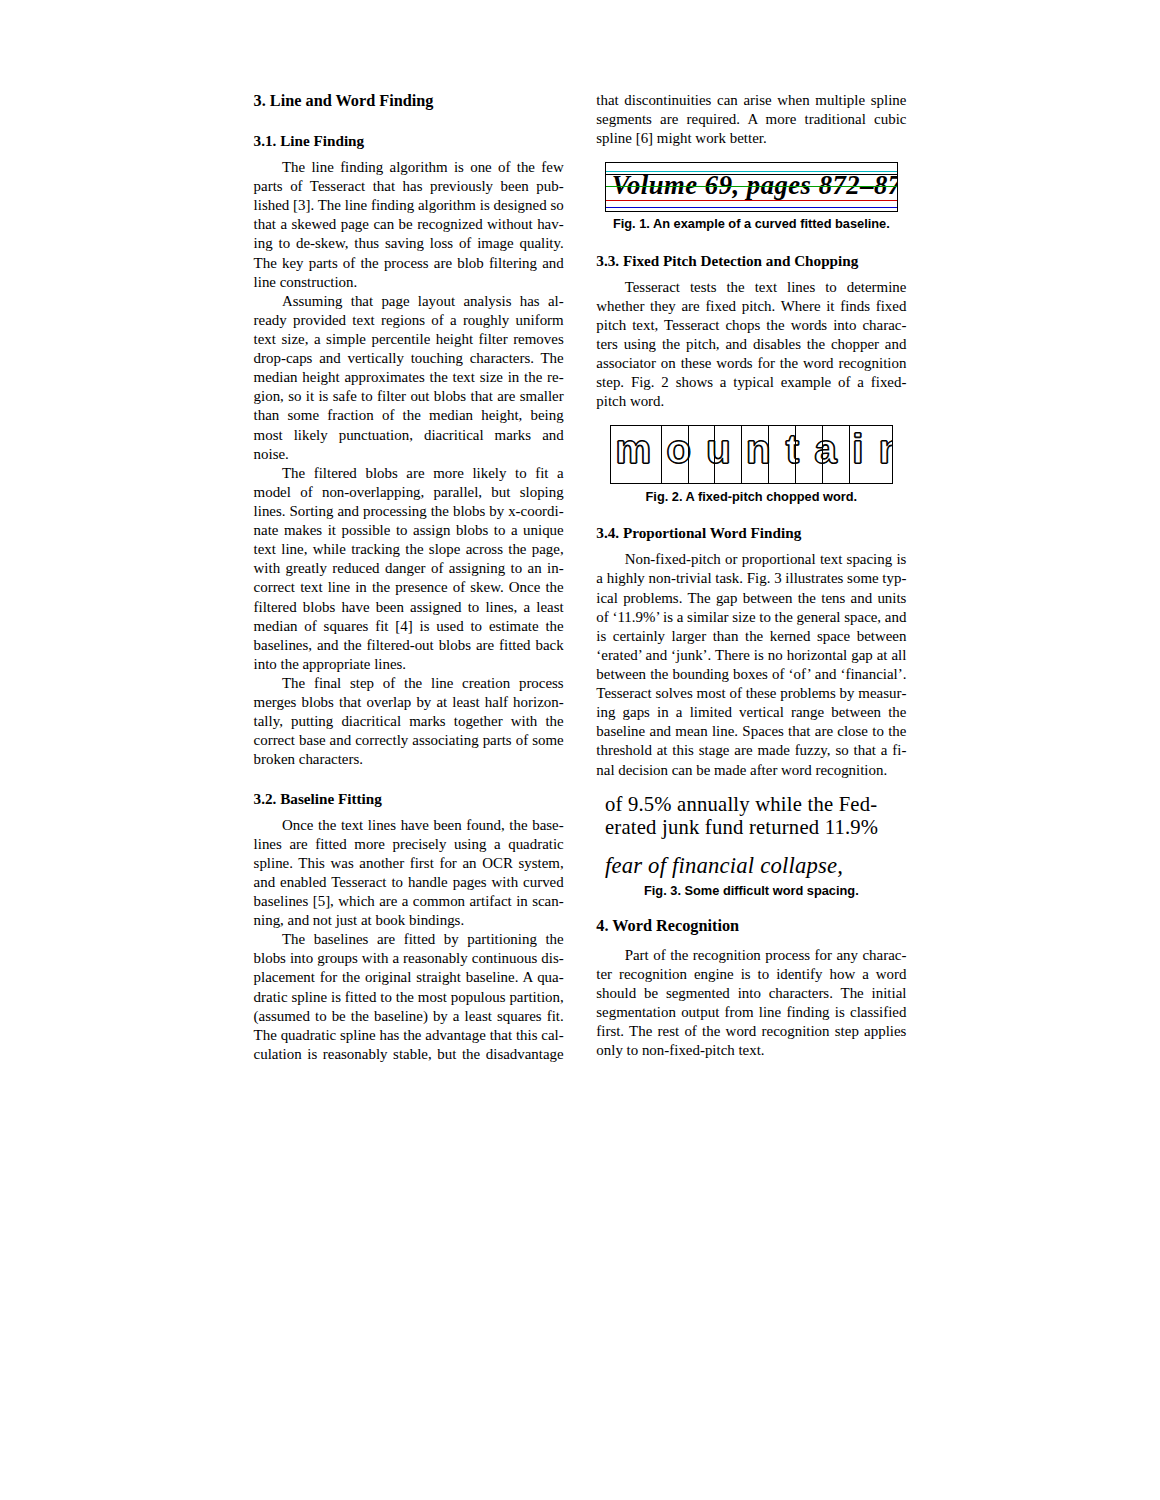3. Line and Word Finding
3.1. Line Finding
The line finding algorithm is one of the few parts of Tesseract that has previously been published [3]. The line finding algorithm is designed so that a skewed page can be recognized without having to de-skew, thus saving loss of image quality. The key parts of the process are blob filtering and line construction.
Assuming that page layout analysis has already provided text regions of a roughly uniform text size, a simple percentile height filter removes drop-caps and vertically touching characters. The median height approximates the text size in the region, so it is safe to filter out blobs that are smaller than some fraction of the median height, being most likely punctuation, diacritical marks and noise.
The filtered blobs are more likely to fit a model of non-overlapping, parallel, but sloping lines. Sorting and processing the blobs by x-coordinate makes it possible to assign blobs to a unique text line, while tracking the slope across the page, with greatly reduced danger of assigning to an incorrect text line in the presence of skew. Once the filtered blobs have been assigned to lines, a least median of squares fit [4] is used to estimate the baselines, and the filtered-out blobs are fitted back into the appropriate lines.
The final step of the line creation process merges blobs that overlap by at least half horizontally, putting diacritical marks together with the correct base and correctly associating parts of some broken characters.
3.2. Baseline Fitting
Once the text lines have been found, the baselines are fitted more precisely using a quadratic spline. This was another first for an OCR system, and enabled Tesseract to handle pages with curved baselines [5], which are a common artifact in scanning, and not just at book bindings.
The baselines are fitted by partitioning the blobs into groups with a reasonably continuous displacement for the original straight baseline. A quadratic spline is fitted to the most populous partition, (assumed to be the baseline) by a least squares fit. The quadratic spline has the advantage that this calculation is reasonably stable, but the disadvantage that discontinuities can arise when multiple spline segments are required. A more traditional cubic spline [6] might work better.
Volume 69, pages 872–879.
Fig. 1. An example of a curved fitted baseline.
3.3. Fixed Pitch Detection and Chopping
Tesseract tests the text lines to determine whether they are fixed pitch. Where it finds fixed pitch text, Tesseract chops the words into characters using the pitch, and disables the chopper and associator on these words for the word recognition step. Fig. 2 shows a typical example of a fixed-pitch word.
mountains
Fig. 2. A fixed-pitch chopped word.
3.4. Proportional Word Finding
Non-fixed-pitch or proportional text spacing is a highly non-trivial task. Fig. 3 illustrates some typical problems. The gap between the tens and units of ‘11.9%’ is a similar size to the general space, and is certainly larger than the kerned space between ‘erated’ and ‘junk’. There is no horizontal gap at all between the bounding boxes of ‘of’ and ‘financial’. Tesseract solves most of these problems by measuring gaps in a limited vertical range between the baseline and mean line. Spaces that are close to the threshold at this stage are made fuzzy, so that a final decision can be made after word recognition.
of 9.5% annually while the Fed-
erated junk fund returned 11.9%
fear of financial collapse,
Fig. 3. Some difficult word spacing.
4. Word Recognition
Part of the recognition process for any character recognition engine is to identify how a word should be segmented into characters. The initial segmentation output from line finding is classified first. The rest of the word recognition step applies only to non-fixed-pitch text.